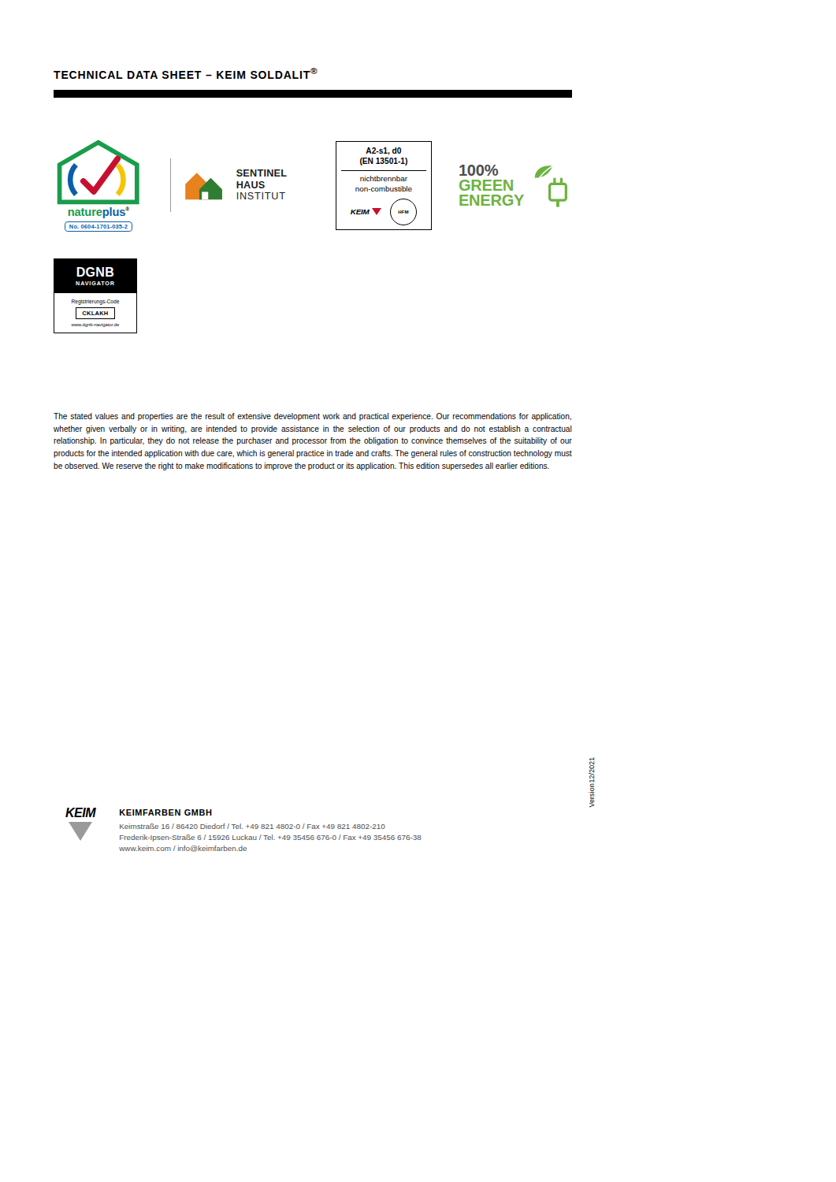Technical Data Sheet – KEIM Soldalit®
nature plus®
No. 0604-1701-035-2
Sentinel Haus
Institut
A2-s1, d0
(EN 13501-1)
nichtbrennbar non-combustible
KEIM
HFM
100%
GREEN
ENERGY
DGNB
NAVIGATOR
Registrierungs-Code
CKLAKH
www.dgnb-navigator.de
The stated values and properties are the result of extensive development work and practical experience. Our recommendations for application, whether given verbally or in writing, are intended to provide assistance in the selection of our products and do not establish a contractual relationship. In particular, they do not release the purchaser and processor from the obligation to convince themselves of the suitability of our products for the intended application with due care, which is general practice in trade and crafts. The general rules of construction technology must be observed. We reserve the right to make modifications to improve the product or its application. This edition supersedes all earlier editions.
Version12/2021
KEIM
KEIMFARBEN GMBH
Keimstraße 16 / 86420 Diedorf / Tel. +49 821 4802-0 / Fax +49 821 4802-210
Frederik-Ipsen-Straße 6 / 15926 Luckau / Tel. +49 35456 676-0 / Fax +49 35456 676-38
www.keim.com / info@keimfarben.de